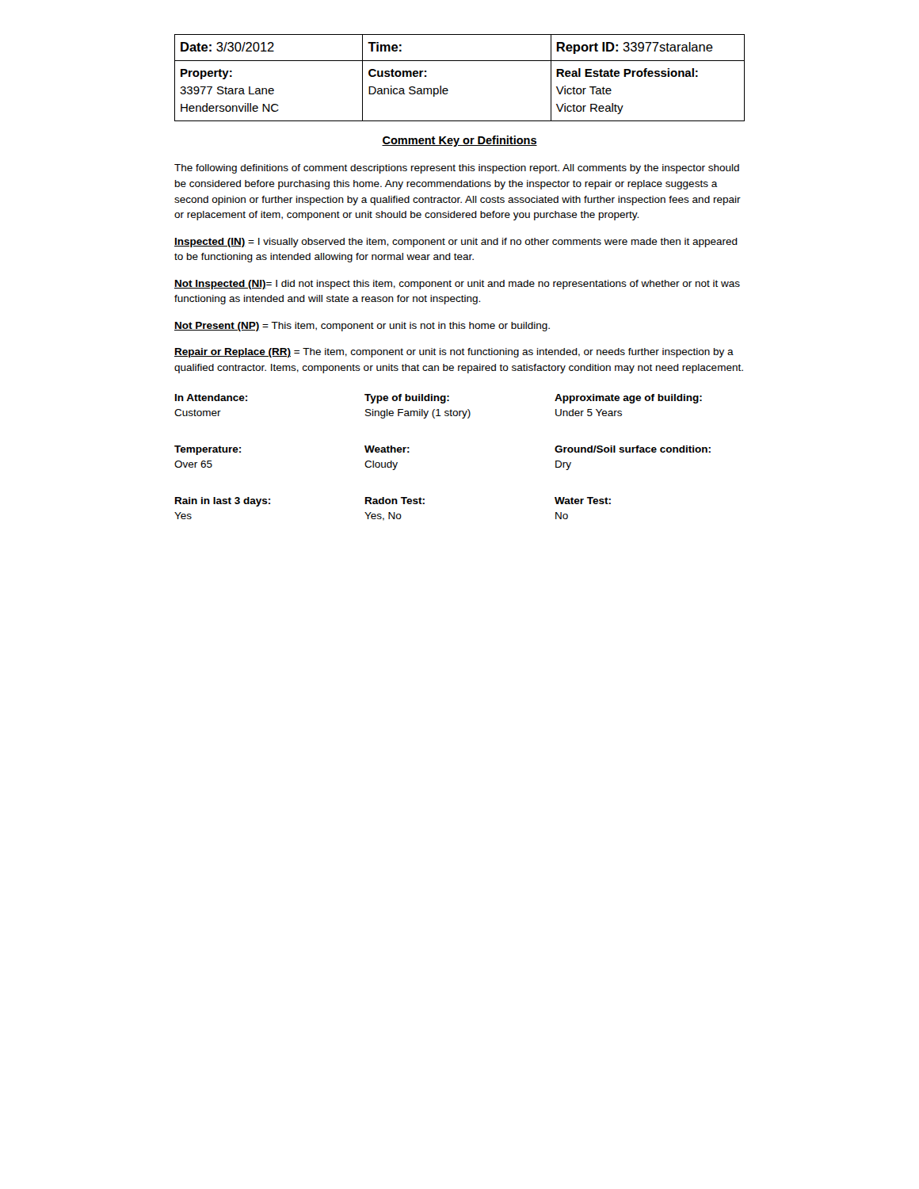| Date: 3/30/2012 | Time: | Report ID: 33977staralane |
| Property: 33977 Stara Lane Hendersonville NC | Customer: Danica Sample | Real Estate Professional: Victor Tate Victor Realty |
Comment Key or Definitions
The following definitions of comment descriptions represent this inspection report. All comments by the inspector should be considered before purchasing this home. Any recommendations by the inspector to repair or replace suggests a second opinion or further inspection by a qualified contractor. All costs associated with further inspection fees and repair or replacement of item, component or unit should be considered before you purchase the property.
Inspected (IN) = I visually observed the item, component or unit and if no other comments were made then it appeared to be functioning as intended allowing for normal wear and tear.
Not Inspected (NI)= I did not inspect this item, component or unit and made no representations of whether or not it was functioning as intended and will state a reason for not inspecting.
Not Present (NP) = This item, component or unit is not in this home or building.
Repair or Replace (RR) = The item, component or unit is not functioning as intended, or needs further inspection by a qualified contractor. Items, components or units that can be repaired to satisfactory condition may not need replacement.
| In Attendance: | Type of building: | Approximate age of building: |
| Customer | Single Family (1 story) | Under 5 Years |
| Temperature: | Weather: | Ground/Soil surface condition: |
| Over 65 | Cloudy | Dry |
| Rain in last 3 days: | Radon Test: | Water Test: |
| Yes | Yes, No | No |